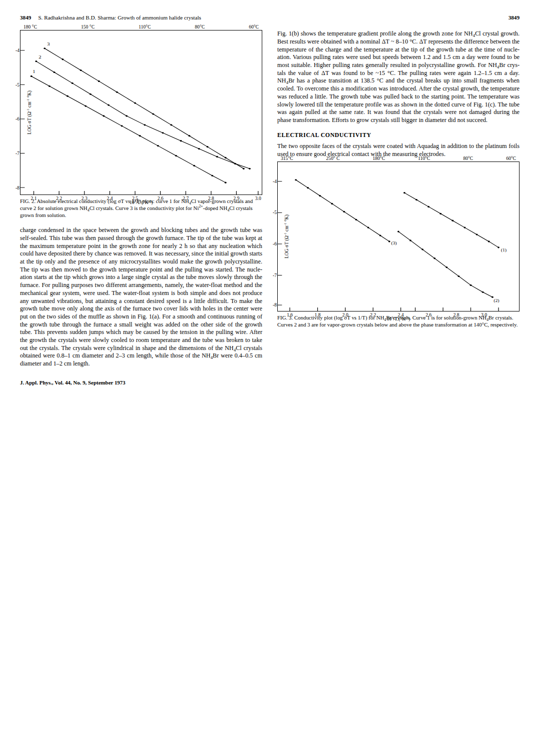3849 S. Radhakrishna and B.D. Sharma: Growth of ammonium halide crystals
3849
180 °C 150 °C 110°C 80°C 60°C
LOG σT (Ω-1 cm-1 °K)
-4 -5 -6 -7 -8
3 2 1
2.1 2.2 2.3 2.4 2.5 2.6 2.7 2.8 2.9 3.0
103/T (°K-1)
FIG. 2. Absolute electrical conductivity (log σT vs 1/T) plots: curve 1 for NH4Cl vapor-grown crystals and curve 2 for solution grown NH4Cl crystals. Curve 3 is the conductivity plot for Ni2+-doped NH4Cl crystals grown from solution.
charge condensed in the space between the growth and blocking tubes and the growth tube was self-sealed. This tube was then passed through the growth furnace. The tip of the tube was kept at the maximum temperature point in the growth zone for nearly 2 h so that any nucleation which could have deposited there by chance was removed. It was necessary, since the initial growth starts at the tip only and the presence of any microcrystallites would make the growth polycrystalline. The tip was then moved to the growth temperature point and the pulling was started. The nucleation starts at the tip which grows into a large single crystal as the tube moves slowly through the furnace. For pulling purposes two different arrangements, namely, the water-float method and the mechanical gear system, were used. The water-float system is both simple and does not produce any unwanted vibrations, but attaining a constant desired speed is a little difficult. To make the growth tube move only along the axis of the furnace two cover lids with holes in the center were put on the two sides of the muffle as shown in Fig. 1(a). For a smooth and continuous running of the growth tube through the furnace a small weight was added on the other side of the growth tube. This prevents sudden jumps which may be caused by the tension in the pulling wire. After the growth the crystals were slowly cooled to room temperature and the tube was broken to take out the crystals. The crystals were cylindrical in shape and the dimensions of the NH4Cl crystals obtained were 0.8–1 cm diameter and 2–3 cm length, while those of the NH4Br were 0.4–0.5 cm diameter and 1–2 cm length.
J. Appl. Phys., Vol. 44, No. 9, September 1973
Fig. 1(b) shows the temperature gradient profile along the growth zone for NH4Cl crystal growth. Best results were obtained with a nominal ΔT ~ 8–10 °C. ΔT represents the difference between the temperature of the charge and the temperature at the tip of the growth tube at the time of nucleation. Various pulling rates were used but speeds between 1.2 and 1.5 cm a day were found to be most suitable. Higher pulling rates generally resulted in polycrystalline growth. For NH4Br crystals the value of ΔT was found to be ~15 °C. The pulling rates were again 1.2–1.5 cm a day. NH4Br has a phase transition at 138.5 °C and the crystal breaks up into small fragments when cooled. To overcome this a modification was introduced. After the crystal growth, the temperature was reduced a little. The growth tube was pulled back to the starting point. The temperature was slowly lowered till the temperature profile was as shown in the dotted curve of Fig. 1(c). The tube was again pulled at the same rate. It was found that the crystals were not damaged during the phase transformation. Efforts to grow crystals still bigger in diameter did not succeed.
Electrical Conductivity
The two opposite faces of the crystals were coated with Aquadag in addition to the platinum foils used to ensure good electrical contact with the measuring electrodes.
315°C 250° C 180°C 110°C 80°C 60°C
LOG σT (Ω-1 cm-1 °K)
-4 -5 -6 -7 -8
(3) (1) (2)
1.6 1.8 2.0 2.2 2.4 2.6 2.8 3.0
103/T (°K-1)
FIG. 3. Conductivity plot (log σT vs 1/T) for NH4Br crystals. Curve 1 is for solution-grown NH4Br crystals. Curves 2 and 3 are for vapor-grown crystals below and above the phase transformation at 140°C, respectively.